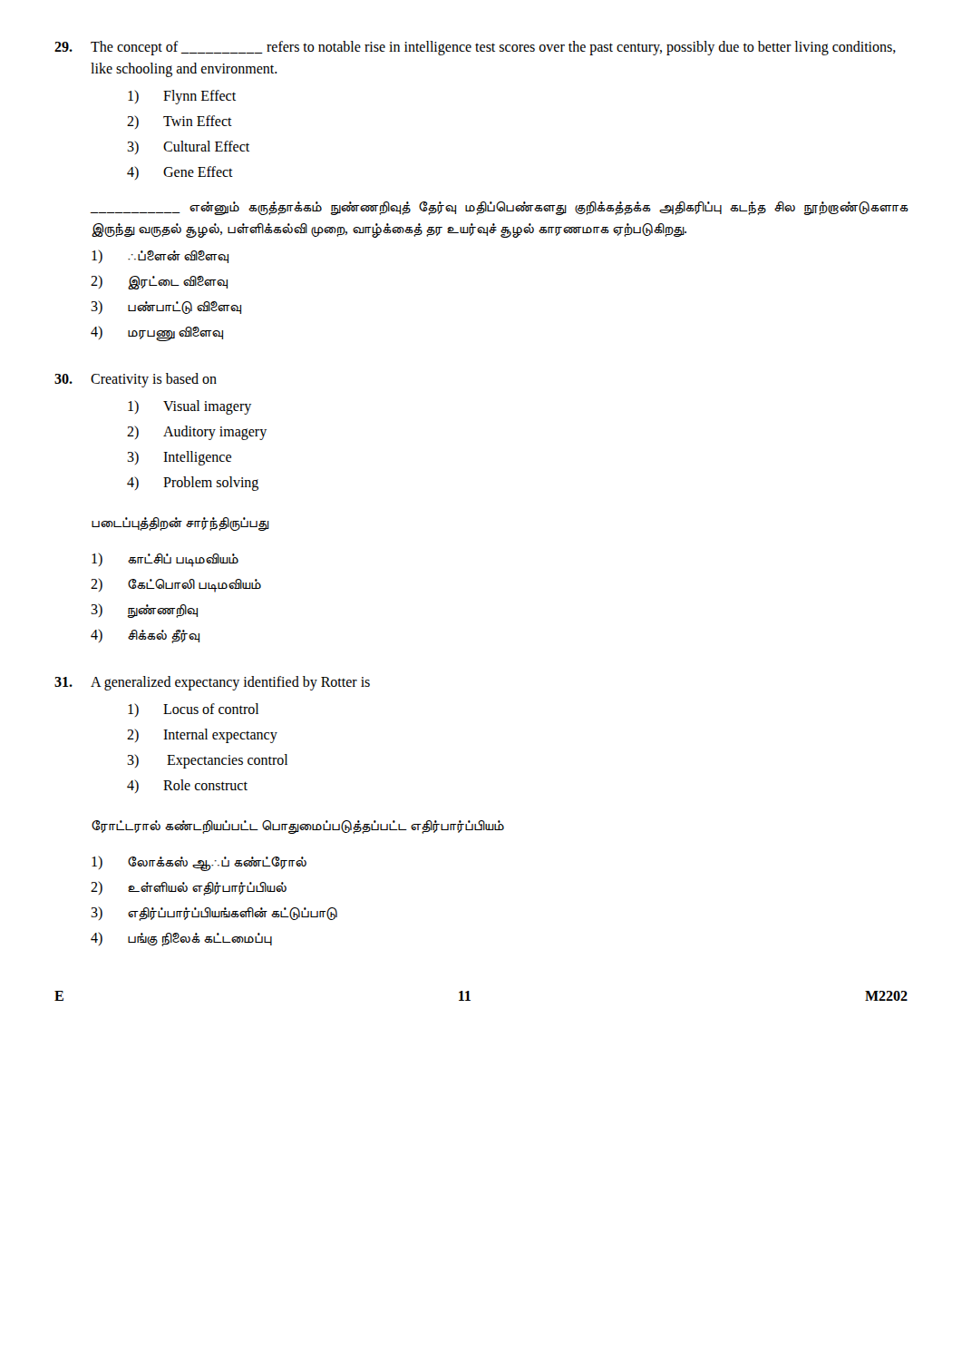29.
The concept of __________ refers to notable rise in intelligence test scores over the past century, possibly due to better living conditions, like schooling and environment.
1) Flynn Effect
2) Twin Effect
3) Cultural Effect
4) Gene Effect
___________ என்னும் கருத்தாக்கம் நுண்ணறிவுத் தேர்வு மதிப்பெண்களது குறிக்கத்தக்க அதிகரிப்பு கடந்த சில நூற்றாண்டுகளாக இருந்து வருதல் சூழல், பள்ளிக்கல்வி முறை, வாழ்க்கைத் தர உயர்வுச் சூழல் காரணமாக ஏற்படுகிறது.
1)∴ப்ளைன் விளைவு
2) இரட்டை விளைவு
3) பண்பாட்டு விளைவு
4) மரபணு விளைவு
30.
Creativity is based on
1) Visual imagery
2) Auditory imagery
3) Intelligence
4) Problem solving
படைப்புத்திறன் சார்ந்திருப்பது
1) காட்சிப் படிமவியம்
2) கேட்பொலி படிமவியம்
3) நுண்ணறிவு
4) சிக்கல் தீர்வு
31.
A generalized expectancy identified by Rotter is
1) Locus of control
2) Internal expectancy
3) Expectancies control
4) Role construct
ரோட்டரால் கண்டறியப்பட்ட பொதுமைப்படுத்தப்பட்ட எதிர்பார்ப்பியம்
1) லோக்கஸ் ஆ∴ப் கண்ட்ரோல்
2) உள்ளியல் எதிர்பார்ப்பியல்
3) எதிர்ப்பார்ப்பியங்களின் கட்டுப்பாடு
4) பங்கு நிலைக் கட்டமைப்பு
E
11
M2202